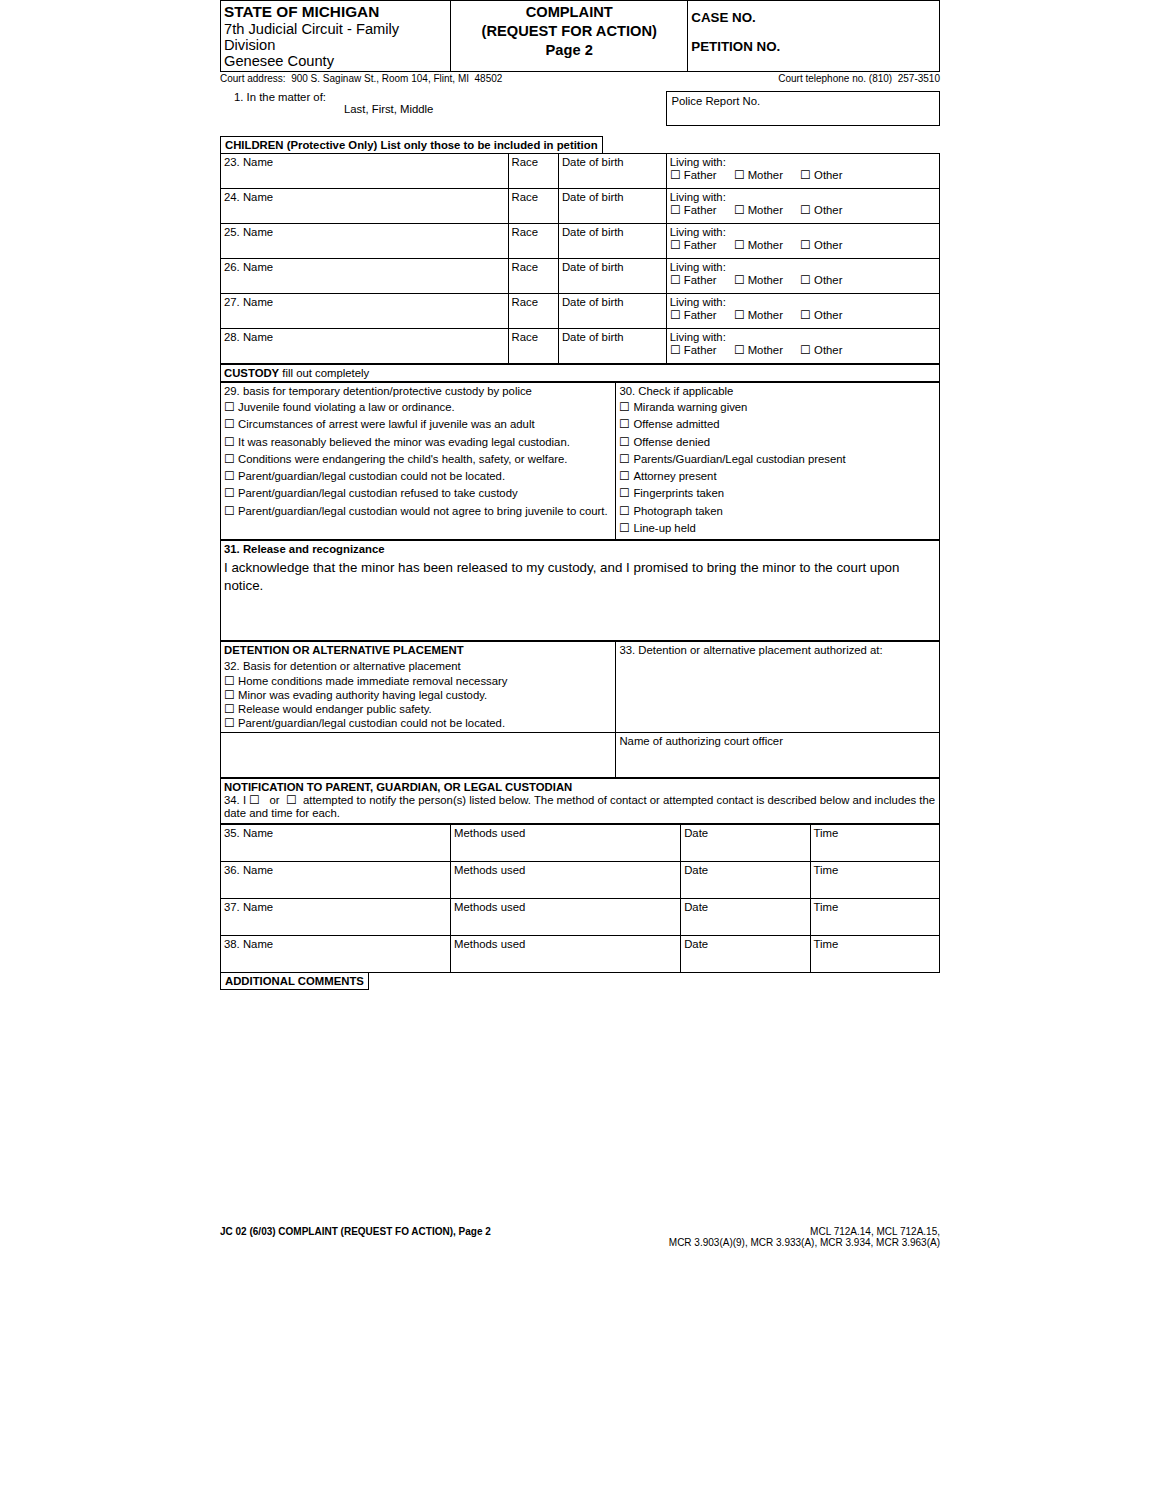| STATE OF MICHIGAN 7th Judicial Circuit - Family Division Genesee County | COMPLAINT (REQUEST FOR ACTION) Page 2 | CASE NO. PETITION NO. |
| Court address: 900 S. Saginaw St., Room 104, Flint, MI 48502 | Court telephone no. (810) 257-3510 |
| 1. In the matter of: Last, First, Middle | Police Report No. |
CHILDREN (Protective Only) List only those to be included in petition
| 23. Name | Race | Date of birth | Living with: ☐ Father ☐ Mother ☐ Other |
| 24. Name | Race | Date of birth | Living with: ☐ Father ☐ Mother ☐ Other |
| 25. Name | Race | Date of birth | Living with: ☐ Father ☐ Mother ☐ Other |
| 26. Name | Race | Date of birth | Living with: ☐ Father ☐ Mother ☐ Other |
| 27. Name | Race | Date of birth | Living with: ☐ Father ☐ Mother ☐ Other |
| 28. Name | Race | Date of birth | Living with: ☐ Father ☐ Mother ☐ Other |
| CUSTODY fill out completely | |
| 29. basis for temporary detention/protective custody by police ☐ Juvenile found violating a law or ordinance. ☐ Circumstances of arrest were lawful if juvenile was an adult ☐ It was reasonably believed the minor was evading legal custodian. ☐ Conditions were endangering the child's health, safety, or welfare. ☐ Parent/guardian/legal custodian could not be located. ☐ Parent/guardian/legal custodian refused to take custody ☐ Parent/guardian/legal custodian would not agree to bring juvenile to court. | 30. Check if applicable ☐ Miranda warning given ☐ Offense admitted ☐ Offense denied ☐ Parents/Guardian/Legal custodian present ☐ Attorney present ☐ Fingerprints taken ☐ Photograph taken ☐ Line-up held |
| 31. Release and recognizance I acknowledge that the minor has been released to my custody, and I promised to bring the minor to the court upon notice. |
| DETENTION OR ALTERNATIVE PLACEMENT | 33. Detention or alternative placement authorized at: |
| 32. Basis for detention or alternative placement ☐ Home conditions made immediate removal necessary ☐ Minor was evading authority having legal custody. ☐ Release would endanger public safety. ☐ Parent/guardian/legal custodian could not be located. |
| | Name of authorizing court officer |
| NOTIFICATION TO PARENT, GUARDIAN, OR LEGAL CUSTODIAN 34. I ☐ or ☐ attempted to notify the person(s) listed below. The method of contact or attempted contact is described below and includes the date and time for each. |
| 35. Name | Methods used | Date | Time |
| 36. Name | Methods used | Date | Time |
| 37. Name | Methods used | Date | Time |
| 38. Name | Methods used | Date | Time |
ADDITIONAL COMMENTS
| JC 02 (6/03) COMPLAINT (REQUEST FO ACTION), Page 2 | MCL 712A.14, MCL 712A.15, MCR 3.903(A)(9), MCR 3.933(A), MCR 3.934, MCR 3.963(A) |